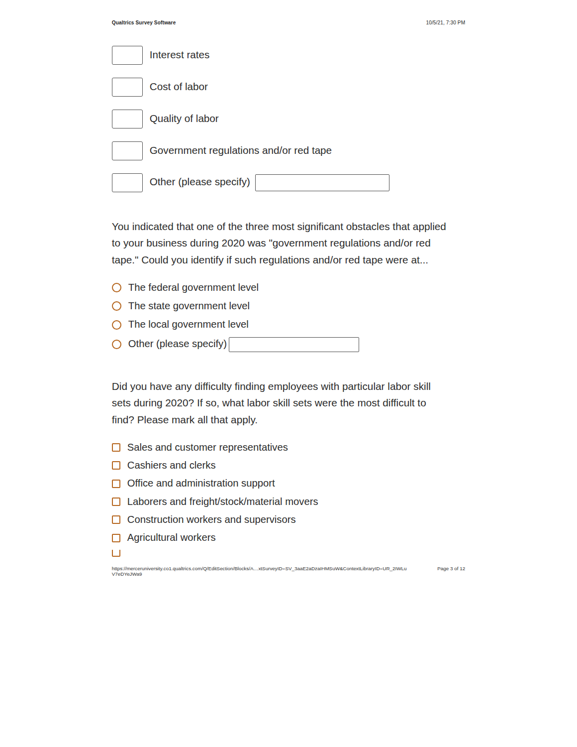Qualtrics Survey Software
10/5/21, 7:30 PM
Interest rates
Cost of labor
Quality of labor
Government regulations and/or red tape
Other (please specify)
You indicated that one of the three most significant obstacles that applied to your business during 2020 was "government regulations and/or red tape." Could you identify if such regulations and/or red tape were at...
The federal government level
The state government level
The local government level
Other (please specify)
Did you have any difficulty finding employees with particular labor skill sets during 2020? If so, what labor skill sets were the most difficult to find? Please mark all that apply.
Sales and customer representatives
Cashiers and clerks
Office and administration support
Laborers and freight/stock/material movers
Construction workers and supervisors
Agricultural workers
https://merceruniversity.co1.qualtrics.com/Q/EditSection/Blocks/A…xtSurveyID=SV_3aaE2aDzaIHMSuW&ContextLibraryID=UR_2IWLuV7eDYeJWa9
Page 3 of 12